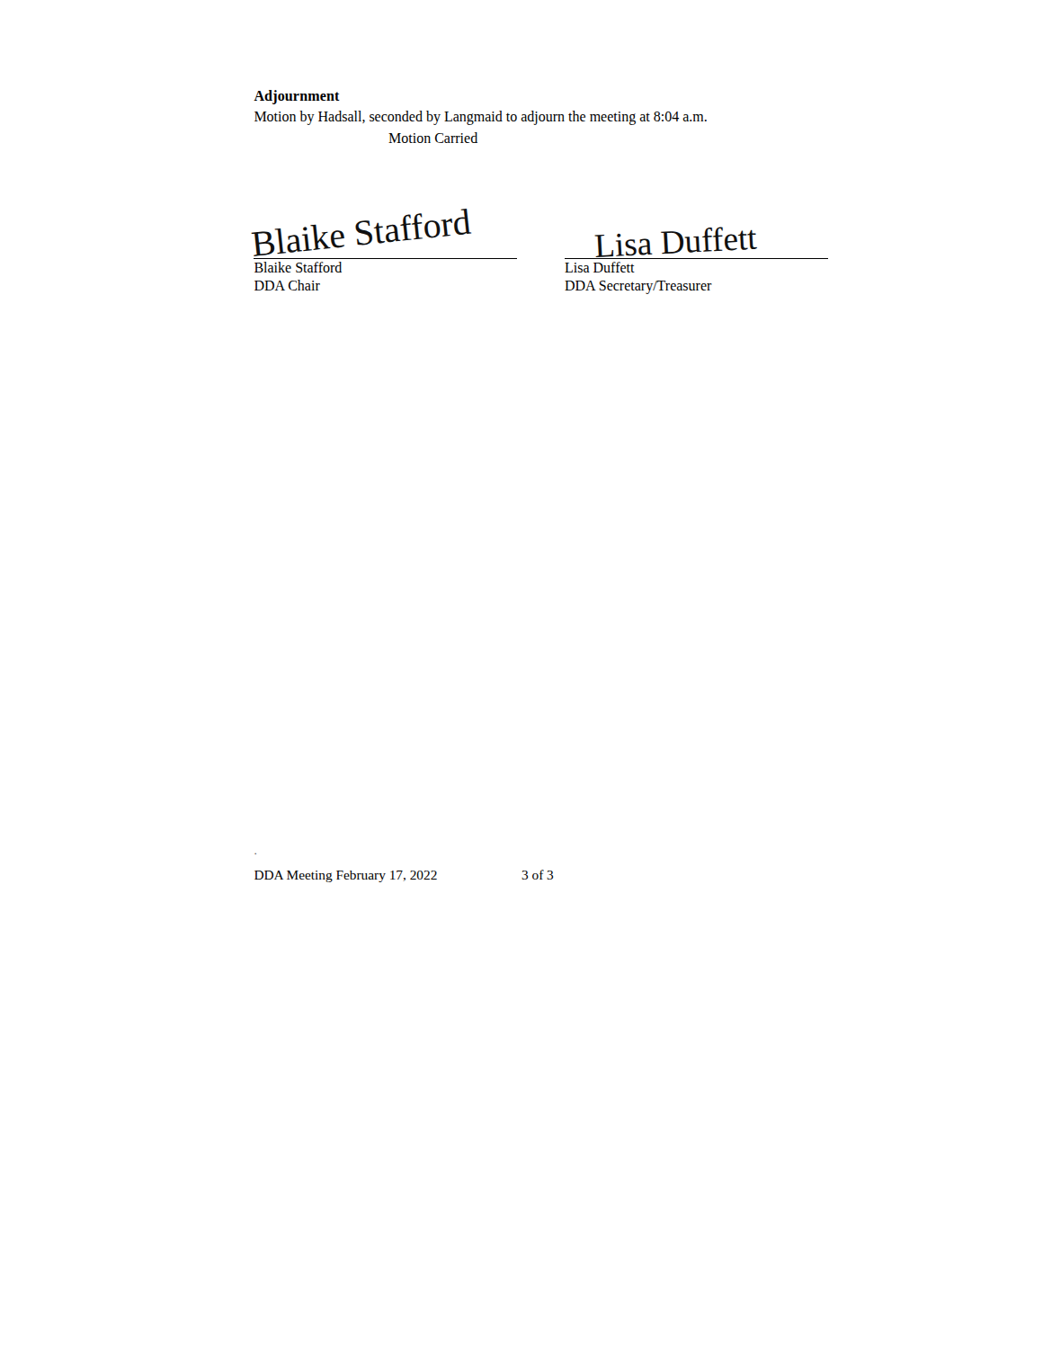Adjournment
Motion by Hadsall, seconded by Langmaid to adjourn the meeting at 8:04 a.m.
Motion Carried
Blaike Stafford
Blaike Stafford
DDA Chair
Lisa Duffett
Lisa Duffett
DDA Secretary/Treasurer
.
DDA Meeting February 17, 2022
3 of 3